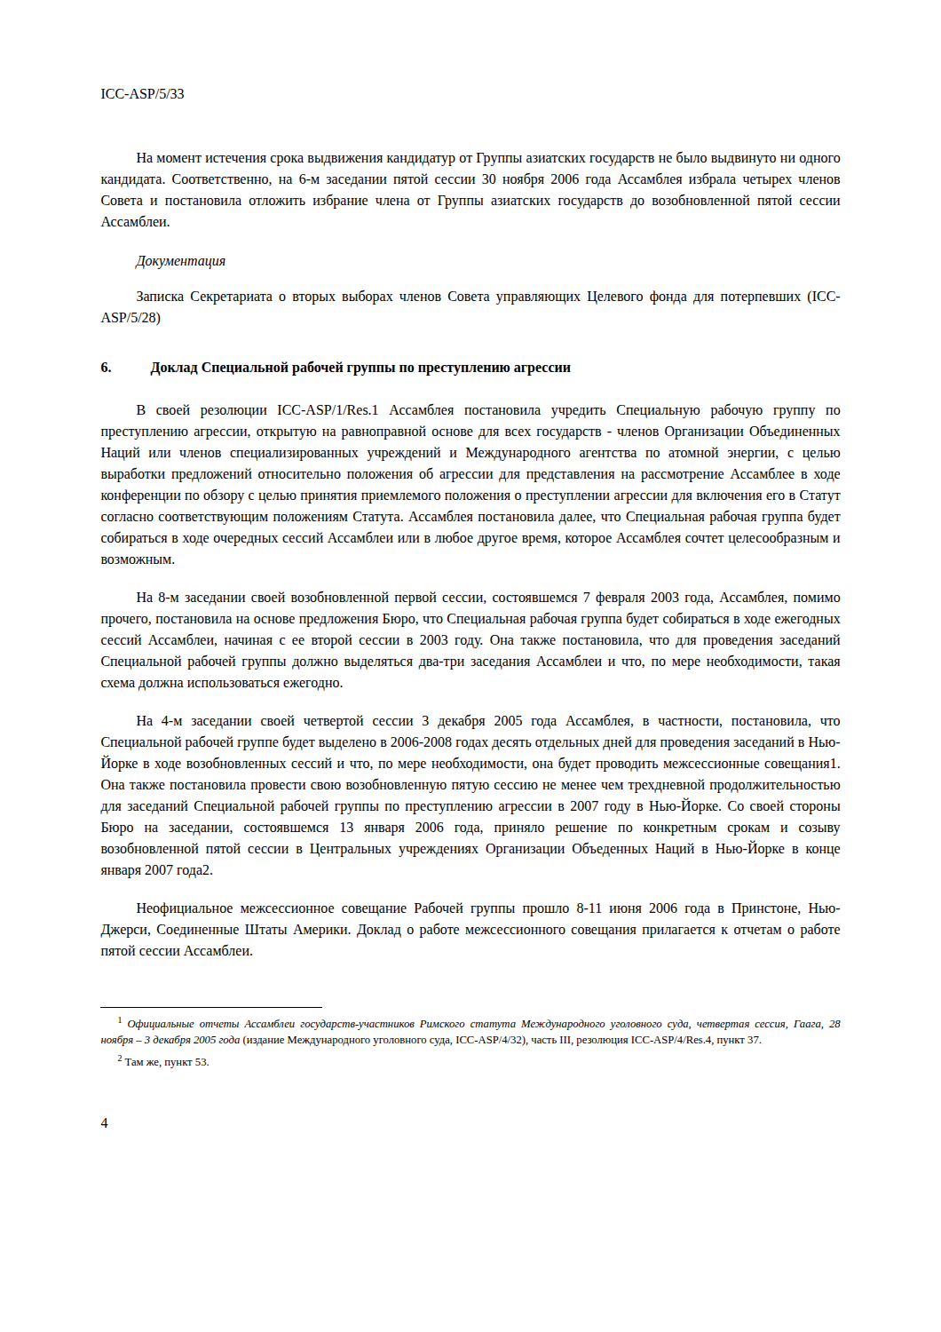ICC-ASP/5/33
На момент истечения срока выдвижения кандидатур от Группы азиатских государств не было выдвинуто ни одного кандидата. Соответственно, на 6-м заседании пятой сессии 30 ноября 2006 года Ассамблея избрала четырех членов Совета и постановила отложить избрание члена от Группы азиатских государств до возобновленной пятой сессии Ассамблеи.
Документация
Записка Секретариата о вторых выборах членов Совета управляющих Целевого фонда для потерпевших (ICC-ASP/5/28)
6. Доклад Специальной рабочей группы по преступлению агрессии
В своей резолюции ICC-ASP/1/Res.1 Ассамблея постановила учредить Специальную рабочую группу по преступлению агрессии, открытую на равноправной основе для всех государств - членов Организации Объединенных Наций или членов специализированных учреждений и Международного агентства по атомной энергии, с целью выработки предложений относительно положения об агрессии для представления на рассмотрение Ассамблее в ходе конференции по обзору с целью принятия приемлемого положения о преступлении агрессии для включения его в Статут согласно соответствующим положениям Статута. Ассамблея постановила далее, что Специальная рабочая группа будет собираться в ходе очередных сессий Ассамблеи или в любое другое время, которое Ассамблея сочтет целесообразным и возможным.
На 8-м заседании своей возобновленной первой сессии, состоявшемся 7 февраля 2003 года, Ассамблея, помимо прочего, постановила на основе предложения Бюро, что Специальная рабочая группа будет собираться в ходе ежегодных сессий Ассамблеи, начиная с ее второй сессии в 2003 году. Она также постановила, что для проведения заседаний Специальной рабочей группы должно выделяться два-три заседания Ассамблеи и что, по мере необходимости, такая схема должна использоваться ежегодно.
На 4-м заседании своей четвертой сессии 3 декабря 2005 года Ассамблея, в частности, постановила, что Специальной рабочей группе будет выделено в 2006-2008 годах десять отдельных дней для проведения заседаний в Нью-Йорке в ходе возобновленных сессий и что, по мере необходимости, она будет проводить межсессионные совещания1. Она также постановила провести свою возобновленную пятую сессию не менее чем трехдневной продолжительностью для заседаний Специальной рабочей группы по преступлению агрессии в 2007 году в Нью-Йорке. Со своей стороны Бюро на заседании, состоявшемся 13 января 2006 года, приняло решение по конкретным срокам и созыву возобновленной пятой сессии в Центральных учреждениях Организации Объеденных Наций в Нью-Йорке в конце января 2007 года2.
Неофициальное межсессионное совещание Рабочей группы прошло 8-11 июня 2006 года в Принстоне, Нью-Джерси, Соединенные Штаты Америки. Доклад о работе межсессионного совещания прилагается к отчетам о работе пятой сессии Ассамблеи.
1 Официальные отчеты Ассамблеи государств-участников Римского статута Международного уголовного суда, четвертая сессия, Гаага, 28 ноября – 3 декабря 2005 года (издание Международного уголовного суда, ICC-ASP/4/32), часть III, резолюция ICC-ASP/4/Res.4, пункт 37.
2 Там же, пункт 53.
4